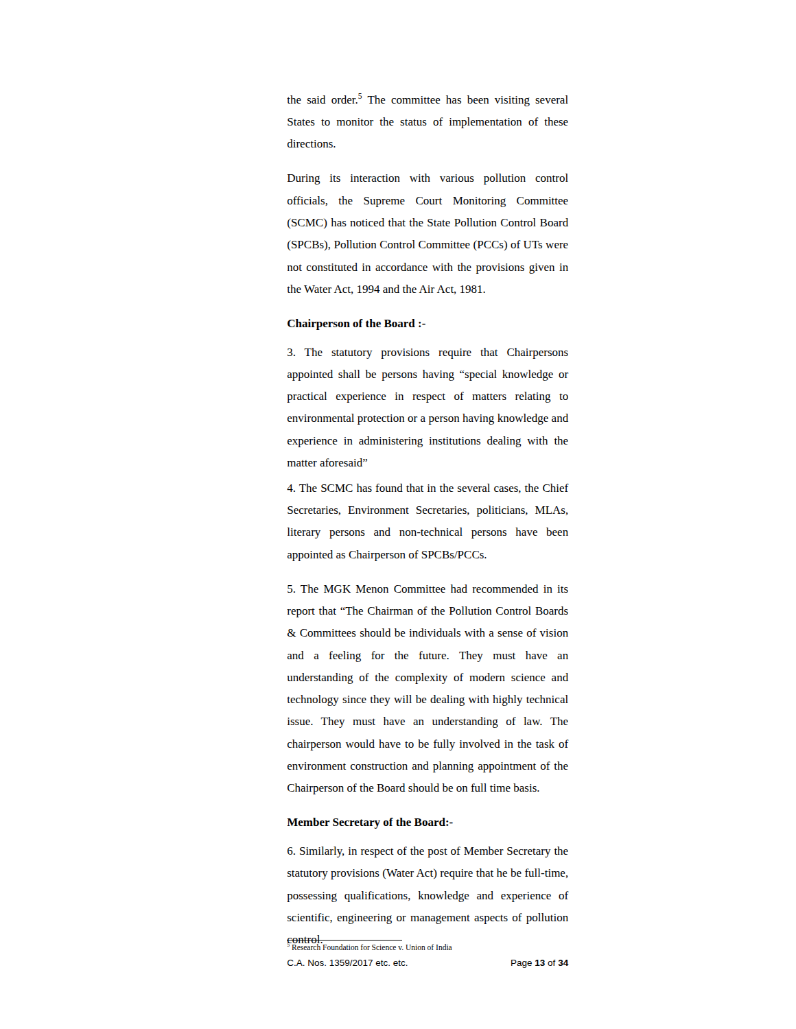the said order.5 The committee has been visiting several States to monitor the status of implementation of these directions.
During its interaction with various pollution control officials, the Supreme Court Monitoring Committee (SCMC) has noticed that the State Pollution Control Board (SPCBs), Pollution Control Committee (PCCs) of UTs were not constituted in accordance with the provisions given in the Water Act, 1994 and the Air Act, 1981.
Chairperson of the Board :-
3. The statutory provisions require that Chairpersons appointed shall be persons having “special knowledge or practical experience in respect of matters relating to environmental protection or a person having knowledge and experience in administering institutions dealing with the matter aforesaid”
4. The SCMC has found that in the several cases, the Chief Secretaries, Environment Secretaries, politicians, MLAs, literary persons and non-technical persons have been appointed as Chairperson of SPCBs/PCCs.
5. The MGK Menon Committee had recommended in its report that “The Chairman of the Pollution Control Boards & Committees should be individuals with a sense of vision and a feeling for the future. They must have an understanding of the complexity of modern science and technology since they will be dealing with highly technical issue. They must have an understanding of law. The chairperson would have to be fully involved in the task of environment construction and planning appointment of the Chairperson of the Board should be on full time basis.
Member Secretary of the Board:-
6. Similarly, in respect of the post of Member Secretary the statutory provisions (Water Act) require that he be full-time, possessing qualifications, knowledge and experience of scientific, engineering or management aspects of pollution control.
5 Research Foundation for Science v. Union of India
C.A. Nos. 1359/2017 etc. etc. Page 13 of 34